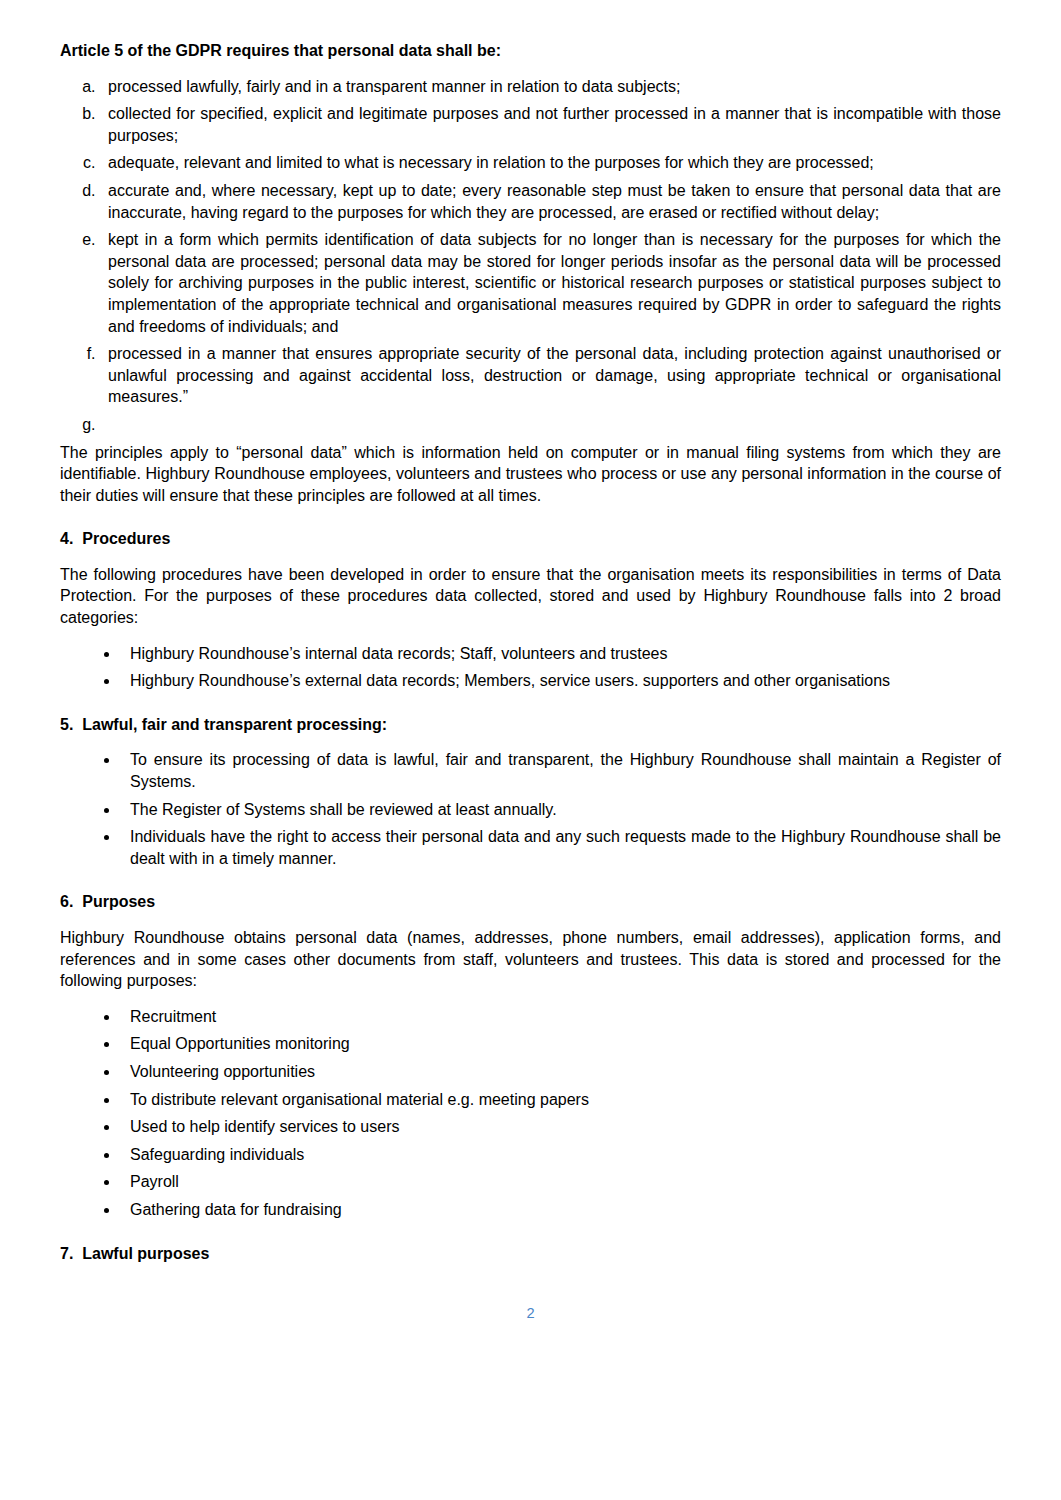Article 5 of the GDPR requires that personal data shall be:
processed lawfully, fairly and in a transparent manner in relation to data subjects;
collected for specified, explicit and legitimate purposes and not further processed in a manner that is incompatible with those purposes;
adequate, relevant and limited to what is necessary in relation to the purposes for which they are processed;
accurate and, where necessary, kept up to date; every reasonable step must be taken to ensure that personal data that are inaccurate, having regard to the purposes for which they are processed, are erased or rectified without delay;
kept in a form which permits identification of data subjects for no longer than is necessary for the purposes for which the personal data are processed; personal data may be stored for longer periods insofar as the personal data will be processed solely for archiving purposes in the public interest, scientific or historical research purposes or statistical purposes subject to implementation of the appropriate technical and organisational measures required by GDPR in order to safeguard the rights and freedoms of individuals; and
processed in a manner that ensures appropriate security of the personal data, including protection against unauthorised or unlawful processing and against accidental loss, destruction or damage, using appropriate technical or organisational measures.”
The principles apply to “personal data” which is information held on computer or in manual filing systems from which they are identifiable. Highbury Roundhouse employees, volunteers and trustees who process or use any personal information in the course of their duties will ensure that these principles are followed at all times.
4. Procedures
The following procedures have been developed in order to ensure that the organisation meets its responsibilities in terms of Data Protection. For the purposes of these procedures data collected, stored and used by Highbury Roundhouse falls into 2 broad categories:
Highbury Roundhouse’s internal data records; Staff, volunteers and trustees
Highbury Roundhouse’s external data records; Members, service users. supporters and other organisations
5. Lawful, fair and transparent processing:
To ensure its processing of data is lawful, fair and transparent, the Highbury Roundhouse shall maintain a Register of Systems.
The Register of Systems shall be reviewed at least annually.
Individuals have the right to access their personal data and any such requests made to the Highbury Roundhouse shall be dealt with in a timely manner.
6. Purposes
Highbury Roundhouse obtains personal data (names, addresses, phone numbers, email addresses), application forms, and references and in some cases other documents from staff, volunteers and trustees. This data is stored and processed for the following purposes:
Recruitment
Equal Opportunities monitoring
Volunteering opportunities
To distribute relevant organisational material e.g. meeting papers
Used to help identify services to users
Safeguarding individuals
Payroll
Gathering data for fundraising
7. Lawful purposes
2